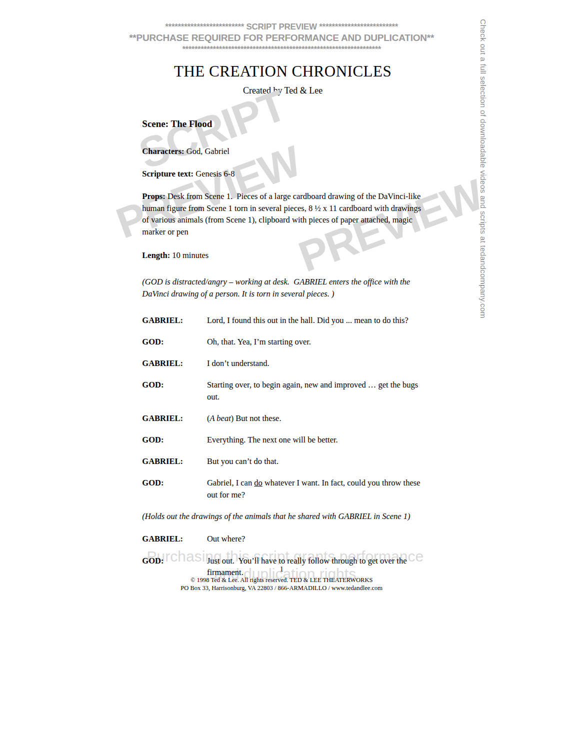Check out a full selection of downloadable videos and scripts at tedandcompany.com
SCRIPT
PREVIEW
PREVIEW
Purchasing this script grants performance
and duplication rights
************************* SCRIPT PREVIEW *************************
**PURCHASE REQUIRED FOR PERFORMANCE AND DUPLICATION**
*****************************************************************
THE CREATION CHRONICLES
Created by Ted & Lee
Scene: The Flood
Characters: God, Gabriel
Scripture text: Genesis 6-8
Props: Desk from Scene 1. Pieces of a large cardboard drawing of the DaVinci-like human figure from Scene 1 torn in several pieces, 8 ½ x 11 cardboard with drawings of various animals (from Scene 1), clipboard with pieces of paper attached, magic marker or pen
Length: 10 minutes
(GOD is distracted/angry – working at desk. GABRIEL enters the office with the DaVinci drawing of a person. It is torn in several pieces. )
GABRIEL:
Lord, I found this out in the hall. Did you ... mean to do this?
GOD:
Oh, that. Yea, I’m starting over.
GABRIEL:
I don’t understand.
GOD:
Starting over, to begin again, new and improved … get the bugs out.
GABRIEL:
(A beat) But not these.
GOD:
Everything. The next one will be better.
GABRIEL:
But you can’t do that.
GOD:
Gabriel, I can do whatever I want. In fact, could you throw these out for me?
(Holds out the drawings of the animals that he shared with GABRIEL in Scene 1)
GABRIEL:
Out where?
GOD:
Just out. You’ll have to really follow through to get over the firmament.
1
© 1998 Ted & Lee. All rights reserved. TED & LEE THEATERWORKS
PO Box 33, Harrisonburg, VA 22803 / 866-ARMADILLO / www.tedandlee.com